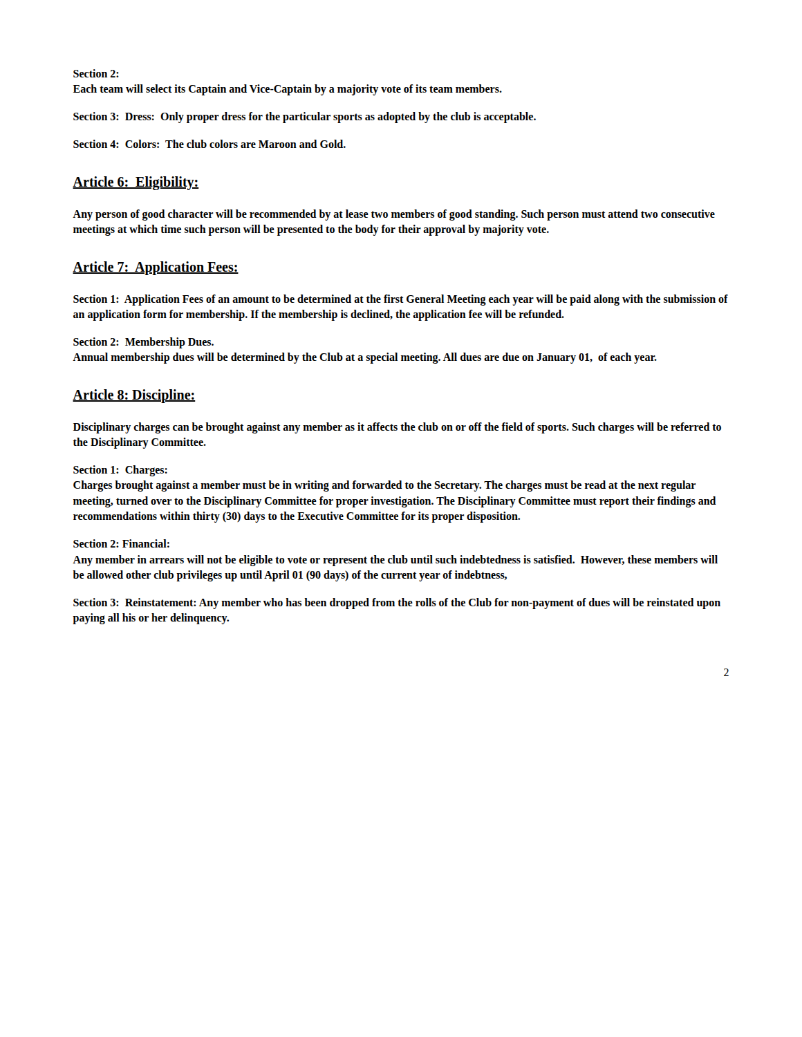Section 2:
Each team will select its Captain and Vice-Captain by a majority vote of its team members.
Section 3: Dress: Only proper dress for the particular sports as adopted by the club is acceptable.
Section 4: Colors: The club colors are Maroon and Gold.
Article 6: Eligibility:
Any person of good character will be recommended by at lease two members of good standing. Such person must attend two consecutive meetings at which time such person will be presented to the body for their approval by majority vote.
Article 7: Application Fees:
Section 1: Application Fees of an amount to be determined at the first General Meeting each year will be paid along with the submission of an application form for membership. If the membership is declined, the application fee will be refunded.
Section 2: Membership Dues.
Annual membership dues will be determined by the Club at a special meeting. All dues are due on January 01, of each year.
Article 8: Discipline:
Disciplinary charges can be brought against any member as it affects the club on or off the field of sports. Such charges will be referred to the Disciplinary Committee.
Section 1: Charges:
Charges brought against a member must be in writing and forwarded to the Secretary. The charges must be read at the next regular meeting, turned over to the Disciplinary Committee for proper investigation. The Disciplinary Committee must report their findings and recommendations within thirty (30) days to the Executive Committee for its proper disposition.
Section 2: Financial:
Any member in arrears will not be eligible to vote or represent the club until such indebtedness is satisfied. However, these members will be allowed other club privileges up until April 01 (90 days) of the current year of indebtness,
Section 3: Reinstatement: Any member who has been dropped from the rolls of the Club for non-payment of dues will be reinstated upon paying all his or her delinquency.
2